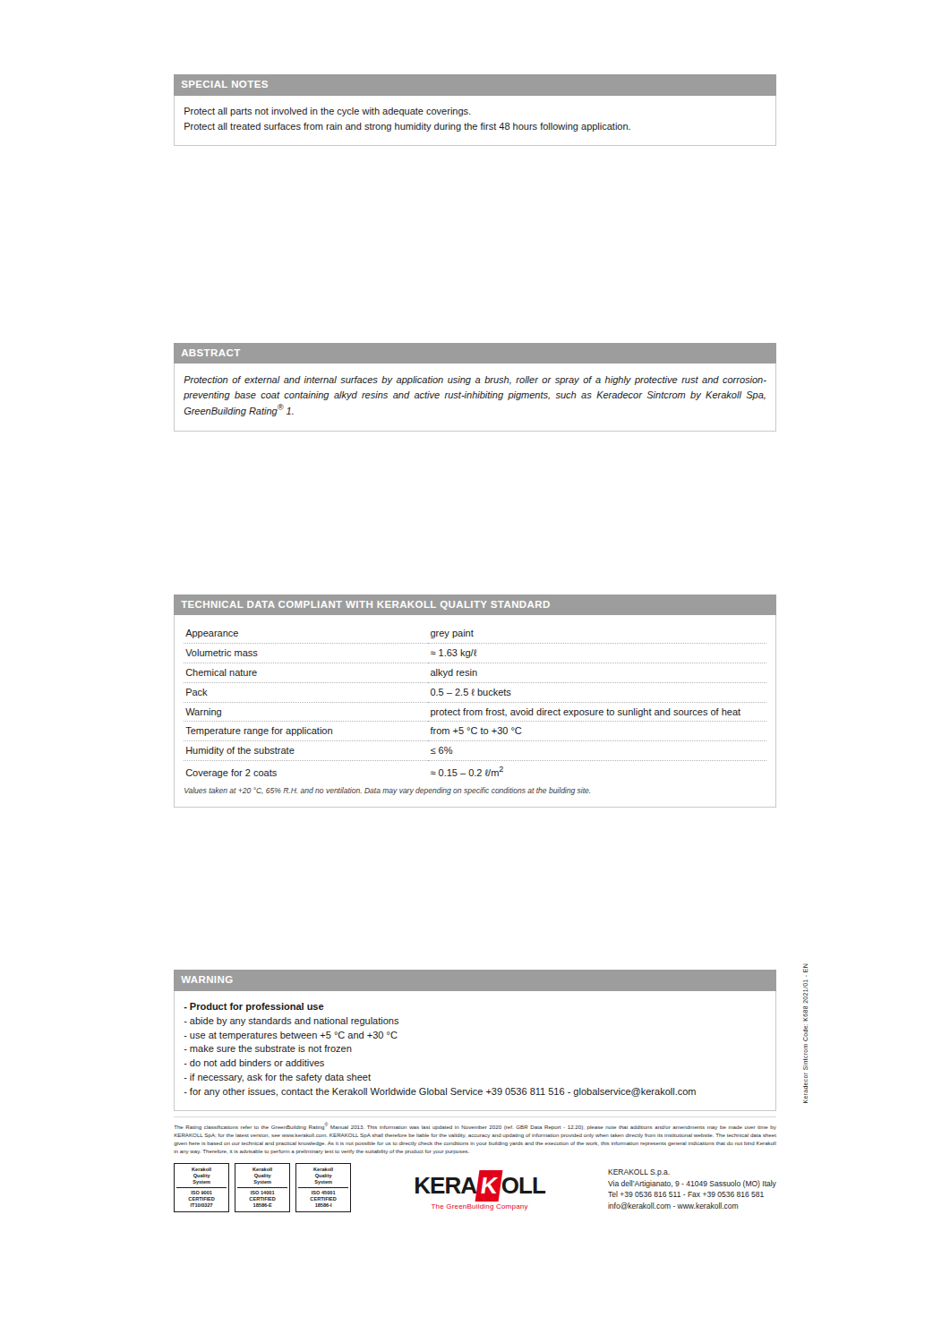SPECIAL NOTES
Protect all parts not involved in the cycle with adequate coverings.
Protect all treated surfaces from rain and strong humidity during the first 48 hours following application.
ABSTRACT
Protection of external and internal surfaces by application using a brush, roller or spray of a highly protective rust and corrosion-preventing base coat containing alkyd resins and active rust-inhibiting pigments, such as Keradecor Sintcrom by Kerakoll Spa, GreenBuilding Rating® 1.
TECHNICAL DATA COMPLIANT WITH KERAKOLL QUALITY STANDARD
| Appearance | grey paint |
| Volumetric mass | ≈ 1.63 kg/ℓ |
| Chemical nature | alkyd resin |
| Pack | 0.5 – 2.5 ℓ buckets |
| Warning | protect from frost, avoid direct exposure to sunlight and sources of heat |
| Temperature range for application | from +5 °C to +30 °C |
| Humidity of the substrate | ≤ 6% |
| Coverage for 2 coats | ≈ 0.15 – 0.2 ℓ/m 2 |
Values taken at +20 °C, 65% R.H. and no ventilation. Data may vary depending on specific conditions at the building site.
WARNING
- Product for professional use
- abide by any standards and national regulations
- use at temperatures between +5 °C and +30 °C
- make sure the substrate is not frozen
- do not add binders or additives
- if necessary, ask for the safety data sheet
- for any other issues, contact the Kerakoll Worldwide Global Service +39 0536 811 516 - globalservice@kerakoll.com
The Rating classifications refer to the GreenBuilding Rating® Manual 2013. This information was last updated in November 2020 (ref. GBR Data Report - 12.20); please note that additions and/or amendments may be made over time by KERAKOLL SpA; for the latest version, see www.kerakoll.com. KERAKOLL SpA shall therefore be liable for the validity, accuracy and updating of information provided only when taken directly from its institutional website. The technical data sheet given here is based on our technical and practical knowledge. As it is not possible for us to directly check the conditions in your building yards and the execution of the work, this information represents general indications that do not bind Kerakoll in any way. Therefore, it is advisable to perform a preliminary test to verify the suitability of the product for your purposes.
Kerakoll
Quality
System
ISO 9001
CERTIFIED
IT10/0327
Kerakoll
Quality
System
ISO 14001
CERTIFIED
18586-E
Kerakoll
Quality
System
ISO 45001
CERTIFIED
18586-I
KERAKOLL
The GreenBuilding Company
KERAKOLL S.p.a.
Via dell’Artigianato, 9 - 41049 Sassuolo (MO) Italy
Tel +39 0536 816 511 - Fax +39 0536 816 581
info@kerakoll.com - www.kerakoll.com
Keradecor Sintcrom Code: K688 2021/01 - EN